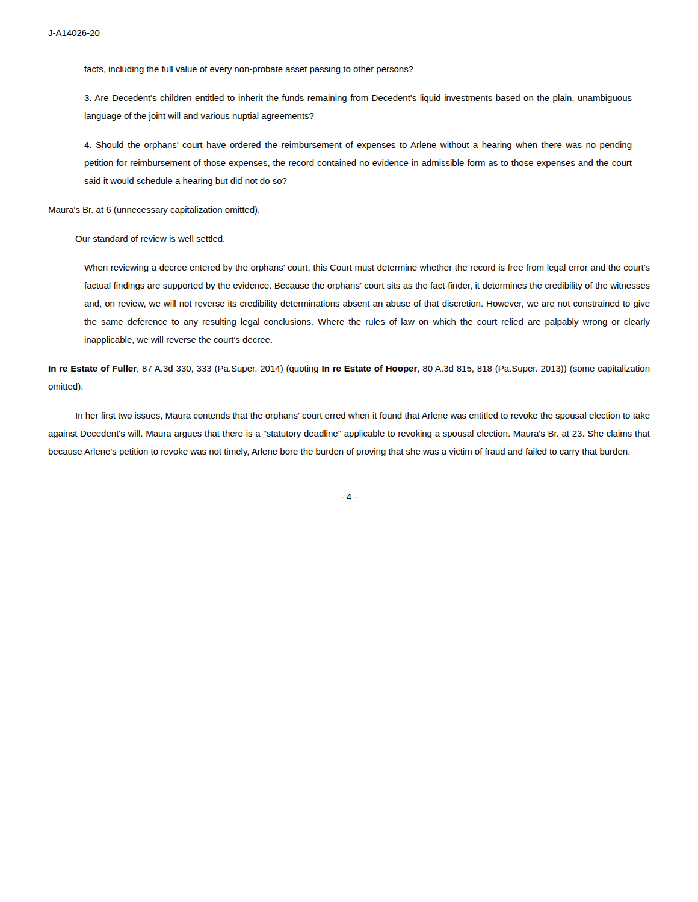J-A14026-20
facts, including the full value of every non-probate asset passing to other persons?
3. Are Decedent's children entitled to inherit the funds remaining from Decedent's liquid investments based on the plain, unambiguous language of the joint will and various nuptial agreements?
4. Should the orphans' court have ordered the reimbursement of expenses to Arlene without a hearing when there was no pending petition for reimbursement of those expenses, the record contained no evidence in admissible form as to those expenses and the court said it would schedule a hearing but did not do so?
Maura's Br. at 6 (unnecessary capitalization omitted).
Our standard of review is well settled.
When reviewing a decree entered by the orphans' court, this Court must determine whether the record is free from legal error and the court's factual findings are supported by the evidence. Because the orphans' court sits as the fact-finder, it determines the credibility of the witnesses and, on review, we will not reverse its credibility determinations absent an abuse of that discretion. However, we are not constrained to give the same deference to any resulting legal conclusions. Where the rules of law on which the court relied are palpably wrong or clearly inapplicable, we will reverse the court's decree.
In re Estate of Fuller, 87 A.3d 330, 333 (Pa.Super. 2014) (quoting In re Estate of Hooper, 80 A.3d 815, 818 (Pa.Super. 2013)) (some capitalization omitted).
In her first two issues, Maura contends that the orphans' court erred when it found that Arlene was entitled to revoke the spousal election to take against Decedent's will. Maura argues that there is a "statutory deadline" applicable to revoking a spousal election. Maura's Br. at 23. She claims that because Arlene's petition to revoke was not timely, Arlene bore the burden of proving that she was a victim of fraud and failed to carry that burden.
- 4 -